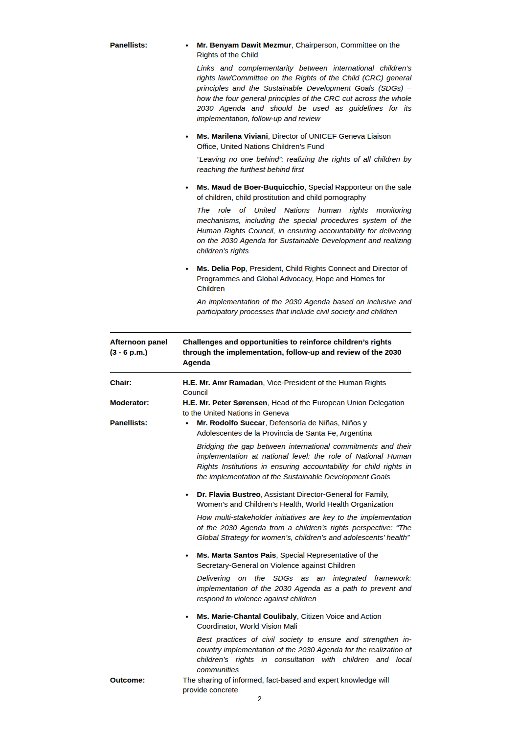| Panellists: | Mr. Benyam Dawit Mezmur , Chairperson, Committee on the Rights of the Child Links and complementarity between international children’s rights law/Committee on the Rights of the Child (CRC) general principles and the Sustainable Development Goals (SDGs) – how the four general principles of the CRC cut across the whole 2030 Agenda and should be used as guidelines for its implementation, follow-up and review Ms. Marilena Viviani , Director of UNICEF Geneva Liaison Office, United Nations Children’s Fund “Leaving no one behind”: realizing the rights of all children by reaching the furthest behind first Ms. Maud de Boer-Buquicchio , Special Rapporteur on the sale of children, child prostitution and child pornography The role of United Nations human rights monitoring mechanisms, including the special procedures system of the Human Rights Council, in ensuring accountability for delivering on the 2030 Agenda for Sustainable Development and realizing children’s rights Ms. Delia Pop , President, Child Rights Connect and Director of Programmes and Global Advocacy, Hope and Homes for Children An implementation of the 2030 Agenda based on inclusive and participatory processes that include civil society and children |
| Afternoon panel (3 - 6 p.m.) | Challenges and opportunities to reinforce children’s rights through the implementation, follow-up and review of the 2030 Agenda |
| Chair: | H.E. Mr. Amr Ramadan , Vice-President of the Human Rights Council |
| Moderator: | H.E. Mr. Peter Sørensen , Head of the European Union Delegation to the United Nations in Geneva |
| Panellists: | Mr. Rodolfo Succar , Defensoría de Niñas, Niños y Adolescentes de la Provincia de Santa Fe, Argentina Bridging the gap between international commitments and their implementation at national level: the role of National Human Rights Institutions in ensuring accountability for child rights in the implementation of the Sustainable Development Goals Dr. Flavia Bustreo , Assistant Director-General for Family, Women’s and Children’s Health, World Health Organization How multi-stakeholder initiatives are key to the implementation of the 2030 Agenda from a children’s rights perspective: “The Global Strategy for women’s, children’s and adolescents’ health” Ms. Marta Santos Pais , Special Representative of the Secretary-General on Violence against Children Delivering on the SDGs as an integrated framework: implementation of the 2030 Agenda as a path to prevent and respond to violence against children Ms. Marie-Chantal Coulibaly , Citizen Voice and Action Coordinator, World Vision Mali Best practices of civil society to ensure and strengthen in-country implementation of the 2030 Agenda for the realization of children’s rights in consultation with children and local communities |
| Outcome: | The sharing of informed, fact-based and expert knowledge will provide concrete |
2